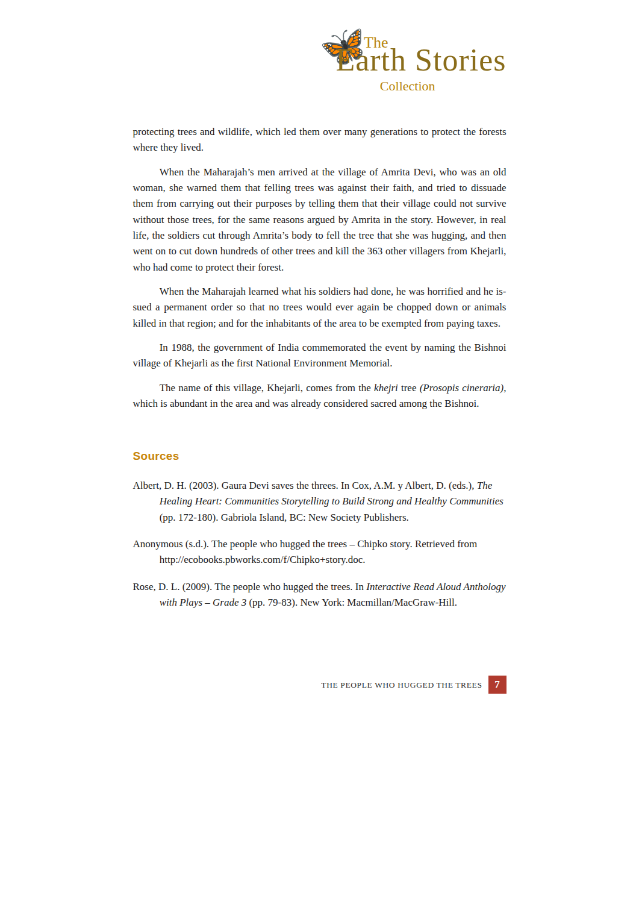🦋 The Earth Stories Collection
protecting trees and wildlife, which led them over many generations to protect the forests where they lived.
When the Maharajah’s men arrived at the village of Amrita Devi, who was an old woman, she warned them that felling trees was against their faith, and tried to dissuade them from carrying out their purposes by telling them that their village could not survive without those trees, for the same reasons argued by Amrita in the story. However, in real life, the soldiers cut through Amrita’s body to fell the tree that she was hugging, and then went on to cut down hundreds of other trees and kill the 363 other villagers from Khejarli, who had come to protect their forest.
When the Maharajah learned what his soldiers had done, he was horrified and he issued a permanent order so that no trees would ever again be chopped down or animals killed in that region; and for the inhabitants of the area to be exempted from paying taxes.
In 1988, the government of India commemorated the event by naming the Bishnoi village of Khejarli as the first National Environment Memorial.
The name of this village, Khejarli, comes from the khejri tree (Prosopis cineraria), which is abundant in the area and was already considered sacred among the Bishnoi.
Sources
Albert, D. H. (2003). Gaura Devi saves the threes. In Cox, A.M. y Albert, D. (eds.), The Healing Heart: Communities Storytelling to Build Strong and Healthy Communities (pp. 172-180). Gabriola Island, BC: New Society Publishers.
Anonymous (s.d.). The people who hugged the trees – Chipko story. Retrieved from http://ecobooks.pbworks.com/f/Chipko+story.doc.
Rose, D. L. (2009). The people who hugged the trees. In Interactive Read Aloud Anthology with Plays – Grade 3 (pp. 79-83). New York: Macmillan/MacGraw-Hill.
THE PEOPLE WHO HUGGED THE TREES 7